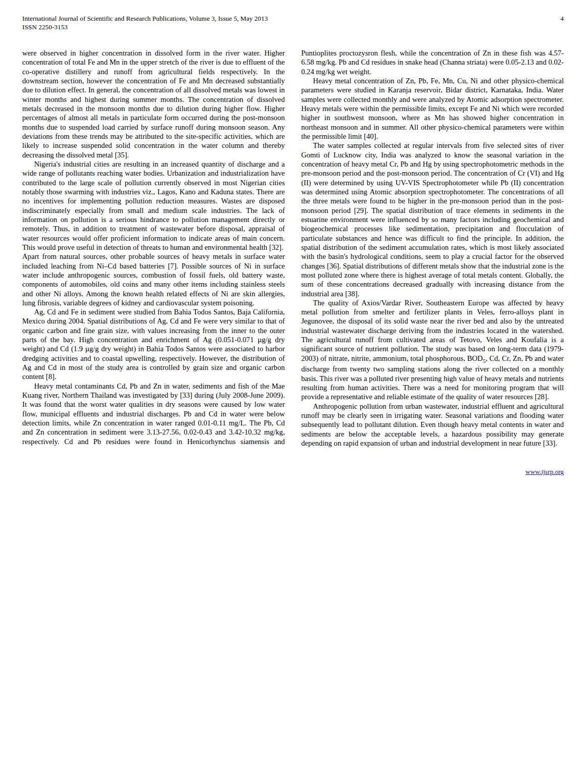4
International Journal of Scientific and Research Publications, Volume 3, Issue 5, May 2013
ISSN 2250-3153
were observed in higher concentration in dissolved form in the river water. Higher concentration of total Fe and Mn in the upper stretch of the river is due to effluent of the co-operative distillery and runoff from agricultural fields respectively. In the downstream section, however the concentration of Fe and Mn decreased substantially due to dilution effect. In general, the concentration of all dissolved metals was lowest in winter months and highest during summer months. The concentration of dissolved metals decreased in the monsoon months due to dilution during higher flow. Higher percentages of almost all metals in particulate form occurred during the post-monsoon months due to suspended load carried by surface runoff during monsoon season. Any deviations from these trends may be attributed to the site-specific activities, which are likely to increase suspended solid concentration in the water column and thereby decreasing the dissolved metal [35].
Nigeria's industrial cities are resulting in an increased quantity of discharge and a wide range of pollutants reaching water bodies. Urbanization and industrialization have contributed to the large scale of pollution currently observed in most Nigerian cities notably those swarming with industries viz., Lagos, Kano and Kaduna states. There are no incentives for implementing pollution reduction measures. Wastes are disposed indiscriminately especially from small and medium scale industries. The lack of information on pollution is a serious hindrance to pollution management directly or remotely. Thus, in addition to treatment of wastewater before disposal, appraisal of water resources would offer proficient information to indicate areas of main concern. This would prove useful in detection of threats to human and environmental health [32].
Apart from natural sources, other probable sources of heavy metals in surface water included leaching from Ni–Cd based batteries [7]. Possible sources of Ni in surface water include anthropogenic sources, combustion of fossil fuels, old battery waste, components of automobiles, old coins and many other items including stainless steels and other Ni alloys. Among the known health related effects of Ni are skin allergies, lung fibrosis, variable degrees of kidney and cardiovascular system poisoning.
Ag, Cd and Fe in sediment were studied from Bahia Todos Santos, Baja California, Mexico during 2004. Spatial distributions of Ag, Cd and Fe were very similar to that of organic carbon and fine grain size, with values increasing from the inner to the outer parts of the bay. High concentration and enrichment of Ag (0.051-0.071 µg/g dry weight) and Cd (1.9 µg/g dry weight) in Bahia Todos Santos were associated to harbor dredging activities and to coastal upwelling, respectively. However, the distribution of Ag and Cd in most of the study area is controlled by grain size and organic carbon content [8].
Heavy metal contaminants Cd, Pb and Zn in water, sediments and fish of the Mae Kuang river, Northern Thailand was investigated by [33] during (July 2008-June 2009). It was found that the worst water qualities in dry seasons were caused by low water flow, municipal effluents and industrial discharges. Pb and Cd in water were below detection limits, while Zn concentration in water ranged 0.01-0.11 mg/L. The Pb, Cd and Zn concentration in sediment were 3.13-27.56, 0.02-0.43 and 3.42-10.32 mg/kg, respectively. Cd and Pb residues were found in Henicorhynchus siamensis and Puntioplites proctozysron flesh, while the concentration of Zn in these fish was 4.57-6.58 mg/kg. Pb and Cd residues in snake head (Channa striata) were 0.05-2.13 and 0.02-0.24 mg/kg wet weight.
Heavy metal concentration of Zn, Pb, Fe, Mn, Cu, Ni and other physico-chemical parameters were studied in Karanja reservoir, Bidar district, Karnataka, India. Water samples were collected monthly and were analyzed by Atomic adsorption spectrometer. Heavy metals were within the permissible limits, except Fe and Ni which were recorded higher in southwest monsoon, where as Mn has showed higher concentration in northeast monsoon and in summer. All other physico-chemical parameters were within the permissible limit [40].
The water samples collected at regular intervals from five selected sites of river Gomti of Lucknow city, India was analyzed to know the seasonal variation in the concentration of heavy metal Cr, Pb and Hg by using spectrophotometric methods in the pre-monsoon period and the post-monsoon period. The concentration of Cr (VI) and Hg (II) were determined by using UV-VIS Spectrophotometer while Pb (II) concentration was determined using Atomic absorption spectrophotometer. The concentrations of all the three metals were found to be higher in the pre-monsoon period than in the post-monsoon period [29]. The spatial distribution of trace elements in sediments in the estuarine environment were influenced by so many factors including geochemical and biogeochemical processes like sedimentation, precipitation and flocculation of particulate substances and hence was difficult to find the principle. In addition, the spatial distribution of the sediment accumulation rates, which is most likely associated with the basin's hydrological conditions, seem to play a crucial factor for the observed changes [36]. Spatial distributions of different metals show that the industrial zone is the most polluted zone where there is highest average of total metals content. Globally, the sum of these concentrations decreased gradually with increasing distance from the industrial area [38].
The quality of Axios/Vardar River, Southeastern Europe was affected by heavy metal pollution from smelter and fertilizer plants in Veles, ferro-alloys plant in Jegunovee, the disposal of its solid waste near the river bed and also by the untreated industrial wastewater discharge deriving from the industries located in the watershed. The agricultural runoff from cultivated areas of Tetovo, Veles and Koufalia is a significant source of nutrient pollution. The study was based on long-term data (1979-2003) of nitrate, nitrite, ammonium, total phosphorous, BOD5, Cd, Cr, Zn, Pb and water discharge from twenty two sampling stations along the river collected on a monthly basis. This river was a polluted river presenting high value of heavy metals and nutrients resulting from human activities. There was a need for monitoring program that will provide a representative and reliable estimate of the quality of water resources [28].
Anthropogenic pollution from urban wastewater, industrial effluent and agricultural runoff may be clearly seen in irrigating water. Seasonal variations and flooding water subsequently lead to pollutant dilution. Even though heavy metal contents in water and sediments are below the acceptable levels, a hazardous possibility may generate depending on rapid expansion of urban and industrial development in near future [33].
www.ijsrp.org